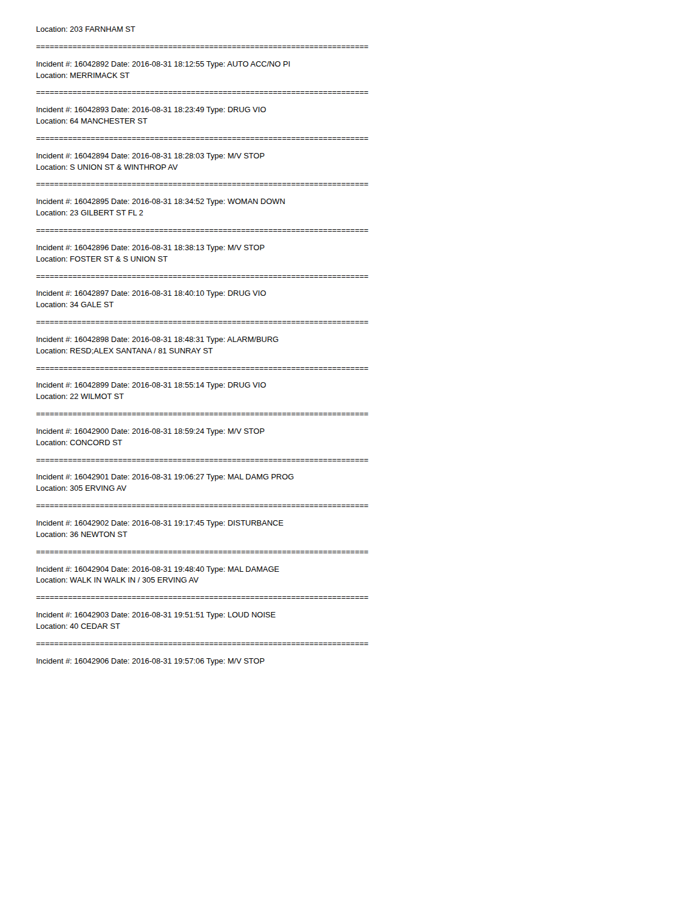Location: 203 FARNHAM ST
=========================================================================
Incident #: 16042892 Date: 2016-08-31 18:12:55 Type: AUTO ACC/NO PI
Location: MERRIMACK ST
=========================================================================
Incident #: 16042893 Date: 2016-08-31 18:23:49 Type: DRUG VIO
Location: 64 MANCHESTER ST
=========================================================================
Incident #: 16042894 Date: 2016-08-31 18:28:03 Type: M/V STOP
Location: S UNION ST & WINTHROP AV
=========================================================================
Incident #: 16042895 Date: 2016-08-31 18:34:52 Type: WOMAN DOWN
Location: 23 GILBERT ST FL 2
=========================================================================
Incident #: 16042896 Date: 2016-08-31 18:38:13 Type: M/V STOP
Location: FOSTER ST & S UNION ST
=========================================================================
Incident #: 16042897 Date: 2016-08-31 18:40:10 Type: DRUG VIO
Location: 34 GALE ST
=========================================================================
Incident #: 16042898 Date: 2016-08-31 18:48:31 Type: ALARM/BURG
Location: RESD;ALEX SANTANA / 81 SUNRAY ST
=========================================================================
Incident #: 16042899 Date: 2016-08-31 18:55:14 Type: DRUG VIO
Location: 22 WILMOT ST
=========================================================================
Incident #: 16042900 Date: 2016-08-31 18:59:24 Type: M/V STOP
Location: CONCORD ST
=========================================================================
Incident #: 16042901 Date: 2016-08-31 19:06:27 Type: MAL DAMG PROG
Location: 305 ERVING AV
=========================================================================
Incident #: 16042902 Date: 2016-08-31 19:17:45 Type: DISTURBANCE
Location: 36 NEWTON ST
=========================================================================
Incident #: 16042904 Date: 2016-08-31 19:48:40 Type: MAL DAMAGE
Location: WALK IN WALK IN / 305 ERVING AV
=========================================================================
Incident #: 16042903 Date: 2016-08-31 19:51:51 Type: LOUD NOISE
Location: 40 CEDAR ST
=========================================================================
Incident #: 16042906 Date: 2016-08-31 19:57:06 Type: M/V STOP